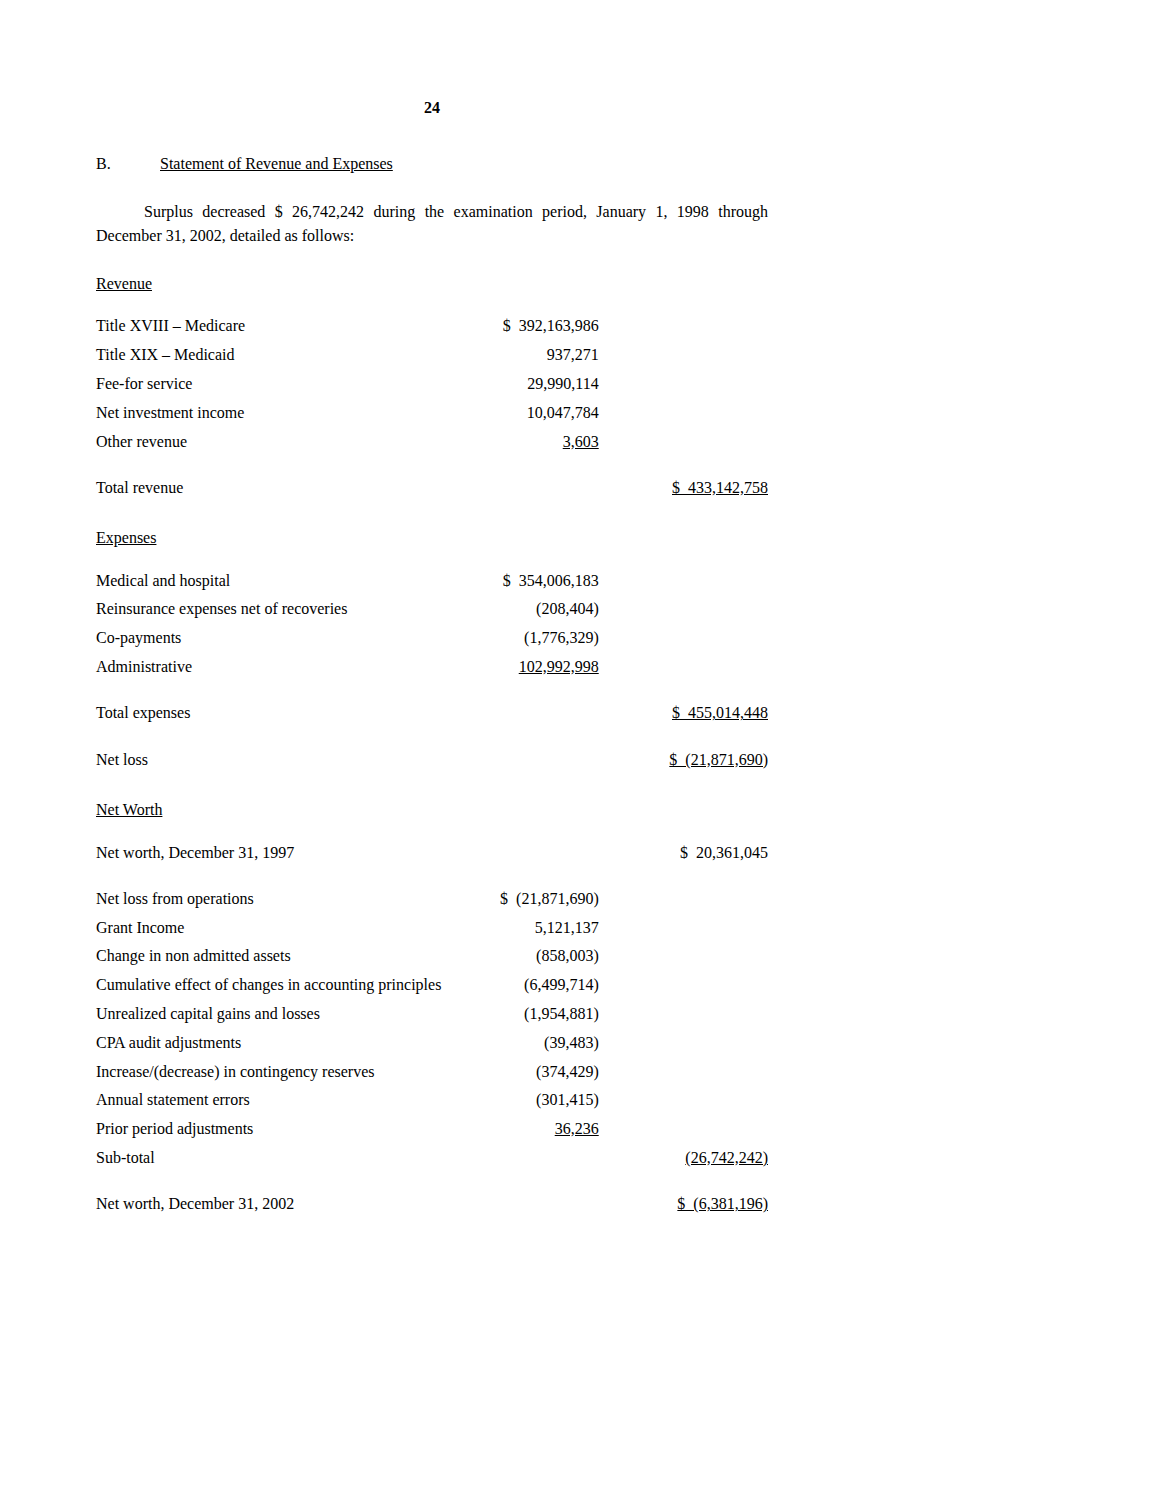24
B. Statement of Revenue and Expenses
Surplus decreased $ 26,742,242 during the examination period, January 1, 1998 through December 31, 2002, detailed as follows:
Revenue
| Title XVIII – Medicare | $ 392,163,986 | |
| Title XIX – Medicaid | 937,271 | |
| Fee-for service | 29,990,114 | |
| Net investment income | 10,047,784 | |
| Other revenue | 3,603 | |
| Total revenue | | $ 433,142,758 |
Expenses
| Medical and hospital | $ 354,006,183 | |
| Reinsurance expenses net of recoveries | (208,404) | |
| Co-payments | (1,776,329) | |
| Administrative | 102,992,998 | |
| Total expenses | | $ 455,014,448 |
| Net loss | | $ (21,871,690) |
Net Worth
| Net worth, December 31, 1997 | | $ 20,361,045 |
| Net loss from operations | $ (21,871,690) | |
| Grant Income | 5,121,137 | |
| Change in non admitted assets | (858,003) | |
| Cumulative effect of changes in accounting principles | (6,499,714) | |
| Unrealized capital gains and losses | (1,954,881) | |
| CPA audit adjustments | (39,483) | |
| Increase/(decrease) in contingency reserves | (374,429) | |
| Annual statement errors | (301,415) | |
| Prior period adjustments | 36,236 | |
| Sub-total | | (26,742,242) |
| Net worth, December 31, 2002 | | $ (6,381,196) |